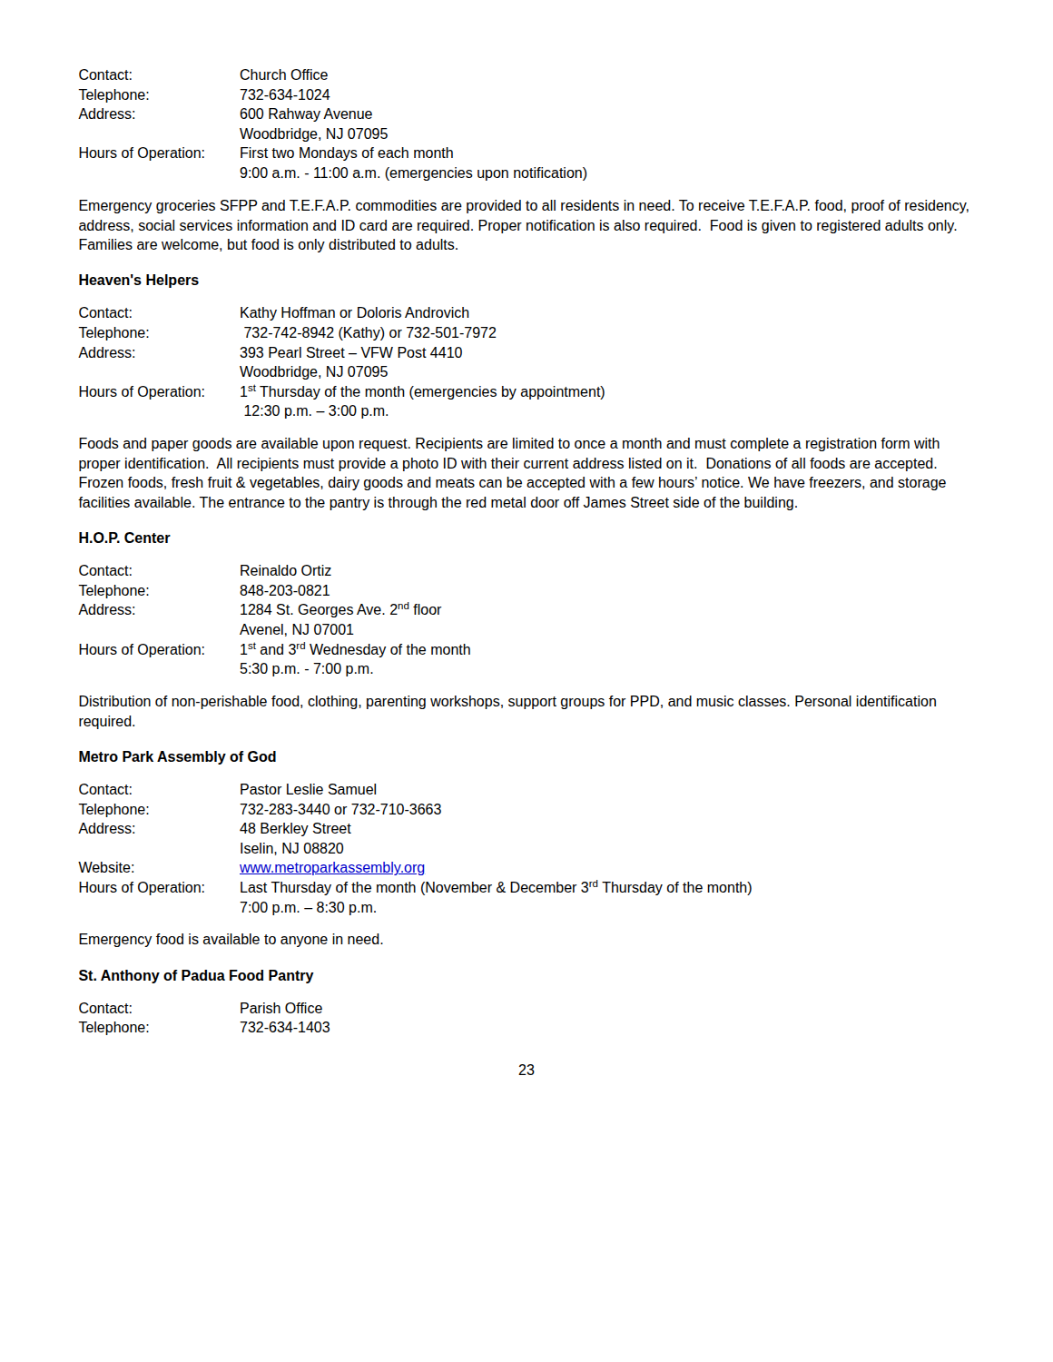| Contact: | Church Office |
| Telephone: | 732-634-1024 |
| Address: | 600 Rahway Avenue |
| | Woodbridge, NJ 07095 |
| Hours of Operation: | First two Mondays of each month |
| | 9:00 a.m. - 11:00 a.m. (emergencies upon notification) |
Emergency groceries SFPP and T.E.F.A.P. commodities are provided to all residents in need. To receive T.E.F.A.P. food, proof of residency, address, social services information and ID card are required. Proper notification is also required. Food is given to registered adults only. Families are welcome, but food is only distributed to adults.
Heaven's Helpers
| Contact: | Kathy Hoffman or Doloris Androvich |
| Telephone: | 732-742-8942 (Kathy) or 732-501-7972 |
| Address: | 393 Pearl Street – VFW Post 4410 |
| | Woodbridge, NJ 07095 |
| Hours of Operation: | 1 st Thursday of the month (emergencies by appointment) |
| | 12:30 p.m. – 3:00 p.m. |
Foods and paper goods are available upon request. Recipients are limited to once a month and must complete a registration form with proper identification. All recipients must provide a photo ID with their current address listed on it. Donations of all foods are accepted. Frozen foods, fresh fruit & vegetables, dairy goods and meats can be accepted with a few hours’ notice. We have freezers, and storage facilities available. The entrance to the pantry is through the red metal door off James Street side of the building.
H.O.P. Center
| Contact: | Reinaldo Ortiz |
| Telephone: | 848-203-0821 |
| Address: | 1284 St. Georges Ave. 2 nd floor |
| | Avenel, NJ 07001 |
| Hours of Operation: | 1 st and 3 rd Wednesday of the month |
| | 5:30 p.m. - 7:00 p.m. |
Distribution of non-perishable food, clothing, parenting workshops, support groups for PPD, and music classes. Personal identification required.
Metro Park Assembly of God
| Contact: | Pastor Leslie Samuel |
| Telephone: | 732-283-3440 or 732-710-3663 |
| Address: | 48 Berkley Street |
| | Iselin, NJ 08820 |
| Website: | www.metroparkassembly.org |
| Hours of Operation: | Last Thursday of the month (November & December 3 rd Thursday of the month) |
| | 7:00 p.m. – 8:30 p.m. |
Emergency food is available to anyone in need.
St. Anthony of Padua Food Pantry
| Contact: | Parish Office |
| Telephone: | 732-634-1403 |
23